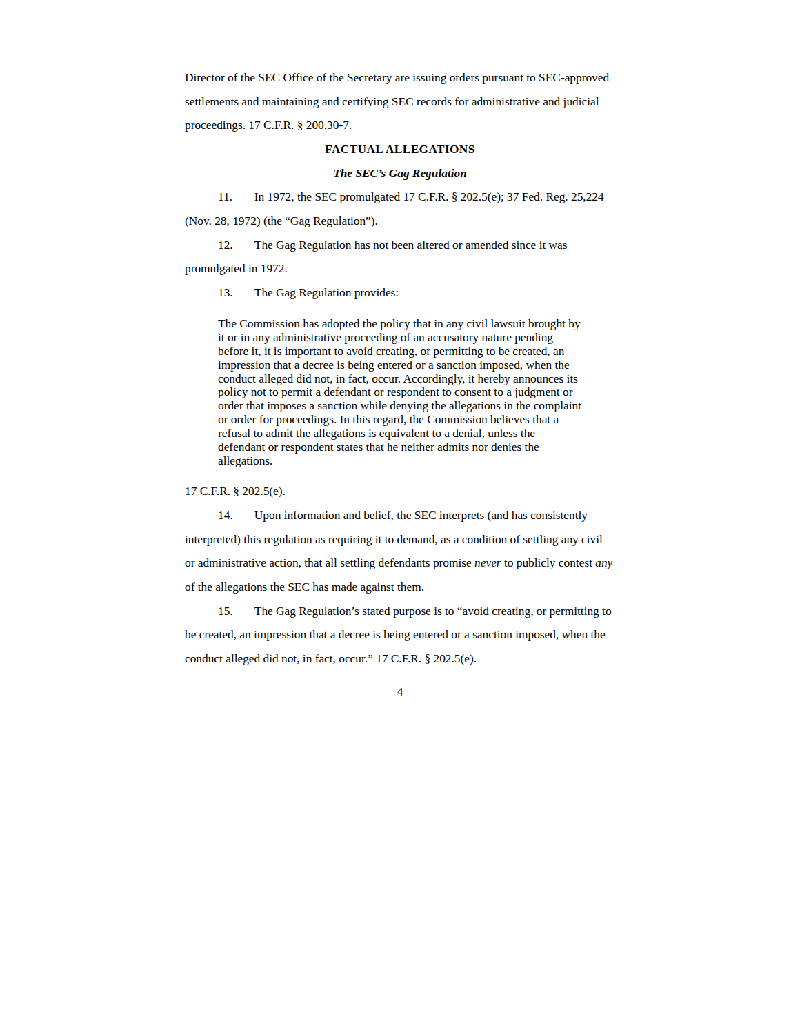Director of the SEC Office of the Secretary are issuing orders pursuant to SEC-approved settlements and maintaining and certifying SEC records for administrative and judicial proceedings. 17 C.F.R. § 200.30-7.
FACTUAL ALLEGATIONS
The SEC’s Gag Regulation
11. In 1972, the SEC promulgated 17 C.F.R. § 202.5(e); 37 Fed. Reg. 25,224 (Nov. 28, 1972) (the “Gag Regulation”).
12. The Gag Regulation has not been altered or amended since it was promulgated in 1972.
13. The Gag Regulation provides:
The Commission has adopted the policy that in any civil lawsuit brought by it or in any administrative proceeding of an accusatory nature pending before it, it is important to avoid creating, or permitting to be created, an impression that a decree is being entered or a sanction imposed, when the conduct alleged did not, in fact, occur. Accordingly, it hereby announces its policy not to permit a defendant or respondent to consent to a judgment or order that imposes a sanction while denying the allegations in the complaint or order for proceedings. In this regard, the Commission believes that a refusal to admit the allegations is equivalent to a denial, unless the defendant or respondent states that he neither admits nor denies the allegations.
17 C.F.R. § 202.5(e).
14. Upon information and belief, the SEC interprets (and has consistently interpreted) this regulation as requiring it to demand, as a condition of settling any civil or administrative action, that all settling defendants promise never to publicly contest any of the allegations the SEC has made against them.
15. The Gag Regulation’s stated purpose is to “avoid creating, or permitting to be created, an impression that a decree is being entered or a sanction imposed, when the conduct alleged did not, in fact, occur.” 17 C.F.R. § 202.5(e).
4